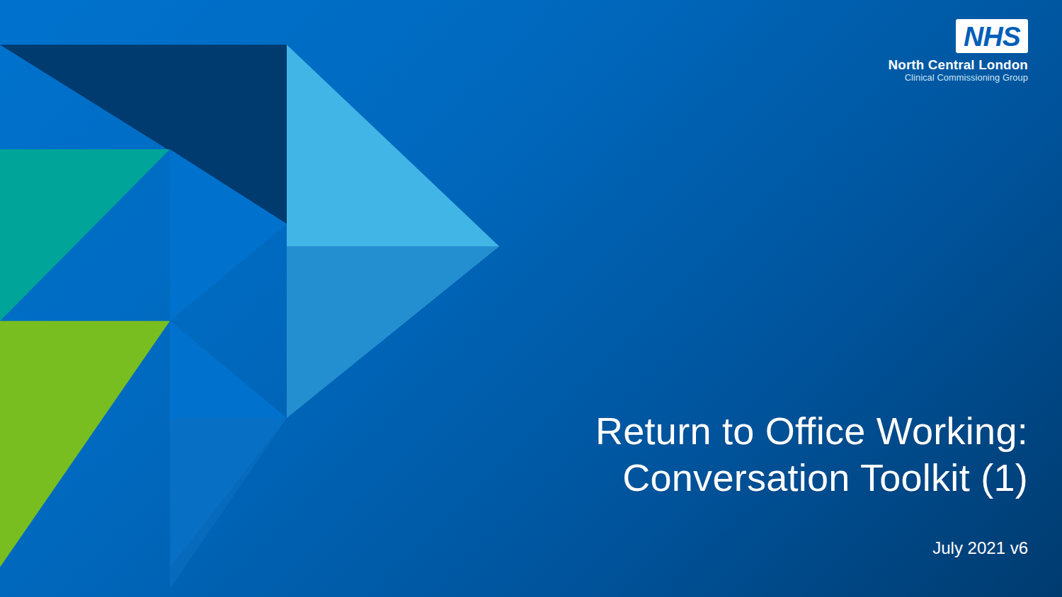NHS
North Central London
Clinical Commissioning Group
Return to Office Working: Conversation Toolkit (1)
July 2021 v6